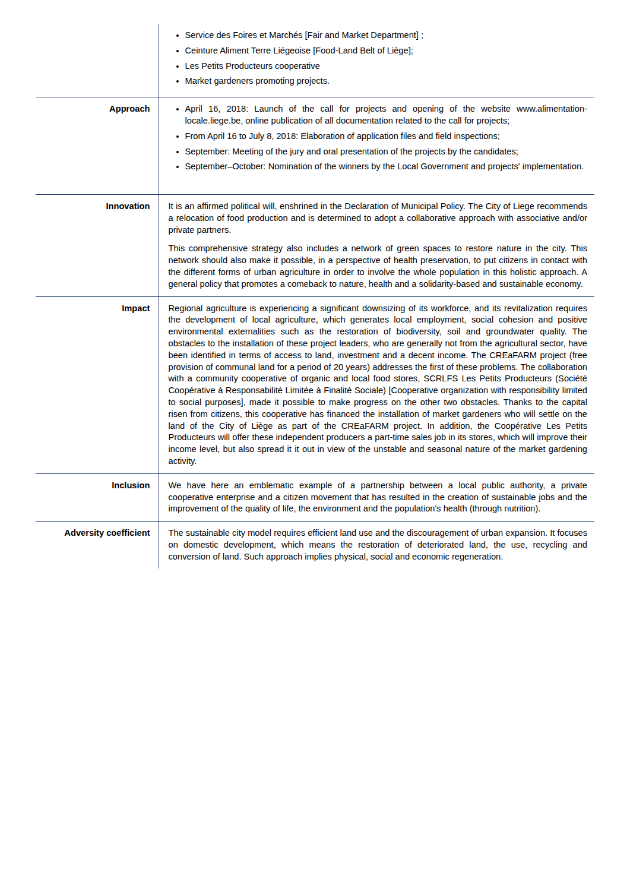| | Service des Foires et Marchés [Fair and Market Department] ; Ceinture Aliment Terre Liégeoise [Food-Land Belt of Liège]; Les Petits Producteurs cooperative Market gardeners promoting projects. |
| Approach | April 16, 2018: Launch of the call for projects and opening of the website www.alimentation-locale.liege.be, online publication of all documentation related to the call for projects; From April 16 to July 8, 2018: Elaboration of application files and field inspections; September: Meeting of the jury and oral presentation of the projects by the candidates; September–October: Nomination of the winners by the Local Government and projects' implementation. |
| Innovation | It is an affirmed political will, enshrined in the Declaration of Municipal Policy. The City of Liege recommends a relocation of food production and is determined to adopt a collaborative approach with associative and/or private partners. This comprehensive strategy also includes a network of green spaces to restore nature in the city. This network should also make it possible, in a perspective of health preservation, to put citizens in contact with the different forms of urban agriculture in order to involve the whole population in this holistic approach. A general policy that promotes a comeback to nature, health and a solidarity-based and sustainable economy. |
| Impact | Regional agriculture is experiencing a significant downsizing of its workforce, and its revitalization requires the development of local agriculture, which generates local employment, social cohesion and positive environmental externalities such as the restoration of biodiversity, soil and groundwater quality. The obstacles to the installation of these project leaders, who are generally not from the agricultural sector, have been identified in terms of access to land, investment and a decent income. The CREaFARM project (free provision of communal land for a period of 20 years) addresses the first of these problems. The collaboration with a community cooperative of organic and local food stores, SCRLFS Les Petits Producteurs (Société Coopérative à Responsabilité Limitée à Finalité Sociale) [Cooperative organization with responsibility limited to social purposes], made it possible to make progress on the other two obstacles. Thanks to the capital risen from citizens, this cooperative has financed the installation of market gardeners who will settle on the land of the City of Liège as part of the CREaFARM project. In addition, the Coopérative Les Petits Producteurs will offer these independent producers a part-time sales job in its stores, which will improve their income level, but also spread it it out in view of the unstable and seasonal nature of the market gardening activity. |
| Inclusion | We have here an emblematic example of a partnership between a local public authority, a private cooperative enterprise and a citizen movement that has resulted in the creation of sustainable jobs and the improvement of the quality of life, the environment and the population's health (through nutrition). |
| Adversity coefficient | The sustainable city model requires efficient land use and the discouragement of urban expansion. It focuses on domestic development, which means the restoration of deteriorated land, the use, recycling and conversion of land. Such approach implies physical, social and economic regeneration. |